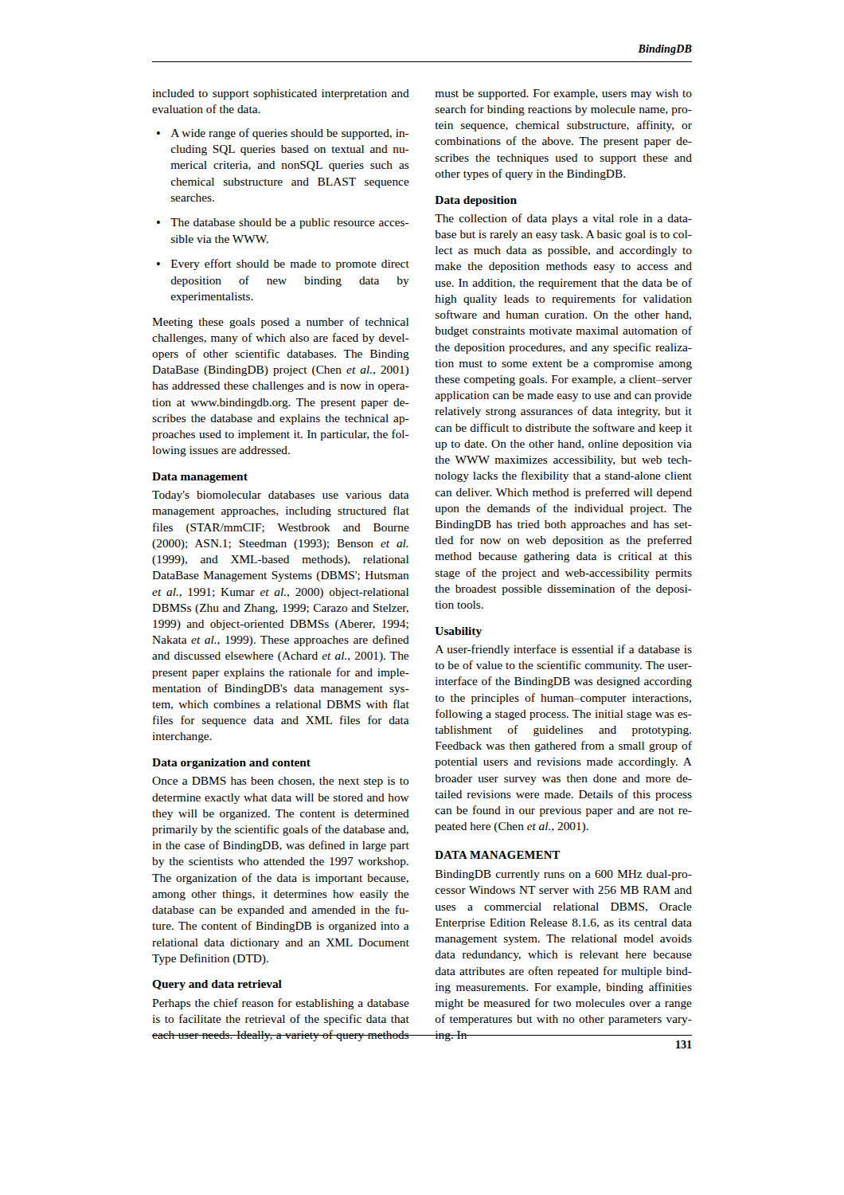BindingDB
included to support sophisticated interpretation and evaluation of the data.
A wide range of queries should be supported, including SQL queries based on textual and numerical criteria, and nonSQL queries such as chemical substructure and BLAST sequence searches.
The database should be a public resource accessible via the WWW.
Every effort should be made to promote direct deposition of new binding data by experimentalists.
Meeting these goals posed a number of technical challenges, many of which also are faced by developers of other scientific databases. The Binding DataBase (BindingDB) project (Chen et al., 2001) has addressed these challenges and is now in operation at www.bindingdb.org. The present paper describes the database and explains the technical approaches used to implement it. In particular, the following issues are addressed.
Data management
Today's biomolecular databases use various data management approaches, including structured flat files (STAR/mmCIF; Westbrook and Bourne (2000); ASN.1; Steedman (1993); Benson et al. (1999), and XML-based methods), relational DataBase Management Systems (DBMS'; Hutsman et al., 1991; Kumar et al., 2000) object-relational DBMSs (Zhu and Zhang, 1999; Carazo and Stelzer, 1999) and object-oriented DBMSs (Aberer, 1994; Nakata et al., 1999). These approaches are defined and discussed elsewhere (Achard et al., 2001). The present paper explains the rationale for and implementation of BindingDB's data management system, which combines a relational DBMS with flat files for sequence data and XML files for data interchange.
Data organization and content
Once a DBMS has been chosen, the next step is to determine exactly what data will be stored and how they will be organized. The content is determined primarily by the scientific goals of the database and, in the case of BindingDB, was defined in large part by the scientists who attended the 1997 workshop. The organization of the data is important because, among other things, it determines how easily the database can be expanded and amended in the future. The content of BindingDB is organized into a relational data dictionary and an XML Document Type Definition (DTD).
Query and data retrieval
Perhaps the chief reason for establishing a database is to facilitate the retrieval of the specific data that each user needs. Ideally, a variety of query methods must be supported. For example, users may wish to search for binding reactions by molecule name, protein sequence, chemical substructure, affinity, or combinations of the above. The present paper describes the techniques used to support these and other types of query in the BindingDB.
Data deposition
The collection of data plays a vital role in a database but is rarely an easy task. A basic goal is to collect as much data as possible, and accordingly to make the deposition methods easy to access and use. In addition, the requirement that the data be of high quality leads to requirements for validation software and human curation. On the other hand, budget constraints motivate maximal automation of the deposition procedures, and any specific realization must to some extent be a compromise among these competing goals. For example, a client–server application can be made easy to use and can provide relatively strong assurances of data integrity, but it can be difficult to distribute the software and keep it up to date. On the other hand, online deposition via the WWW maximizes accessibility, but web technology lacks the flexibility that a stand-alone client can deliver. Which method is preferred will depend upon the demands of the individual project. The BindingDB has tried both approaches and has settled for now on web deposition as the preferred method because gathering data is critical at this stage of the project and web-accessibility permits the broadest possible dissemination of the deposition tools.
Usability
A user-friendly interface is essential if a database is to be of value to the scientific community. The user-interface of the BindingDB was designed according to the principles of human–computer interactions, following a staged process. The initial stage was establishment of guidelines and prototyping. Feedback was then gathered from a small group of potential users and revisions made accordingly. A broader user survey was then done and more detailed revisions were made. Details of this process can be found in our previous paper and are not repeated here (Chen et al., 2001).
DATA MANAGEMENT
BindingDB currently runs on a 600 MHz dual-processor Windows NT server with 256 MB RAM and uses a commercial relational DBMS, Oracle Enterprise Edition Release 8.1.6, as its central data management system. The relational model avoids data redundancy, which is relevant here because data attributes are often repeated for multiple binding measurements. For example, binding affinities might be measured for two molecules over a range of temperatures but with no other parameters varying. In
131